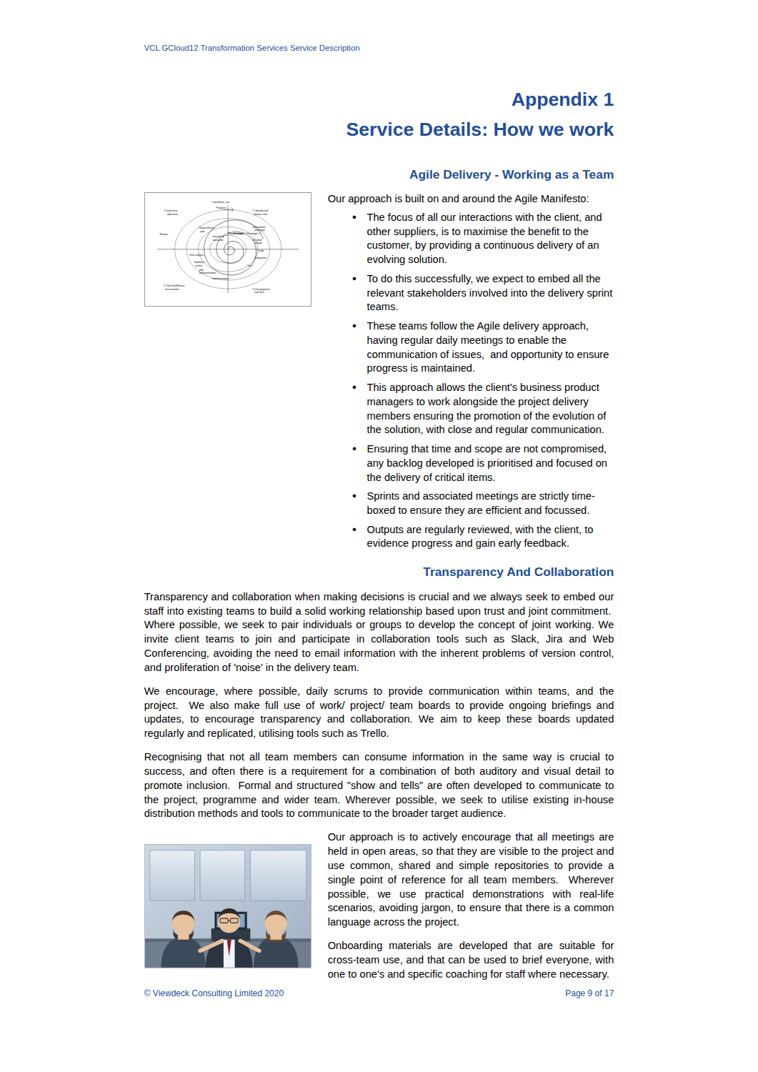VCL GCloud12 Transformation Services Service Description
Appendix 1
Service Details: How we work
Agile Delivery - Working as a Team
1.Determine objectives 2. Identify and resolve risks 3. Development and Test 4. Plan the next iteration Cumulative cost Progress Review Release Operational prototype Detailed design Code Integration Test Implementation Implementation plan Validation criteria Risk analysis Requirements plan Concept of operation Requirements Prototype 1 Prototype 2
Our approach is built on and around the Agile Manifesto:
The focus of all our interactions with the client, and other suppliers, is to maximise the benefit to the customer, by providing a continuous delivery of an evolving solution.
To do this successfully, we expect to embed all the relevant stakeholders involved into the delivery sprint teams.
These teams follow the Agile delivery approach, having regular daily meetings to enable the communication of issues, and opportunity to ensure progress is maintained.
This approach allows the client's business product managers to work alongside the project delivery members ensuring the promotion of the evolution of the solution, with close and regular communication.
Ensuring that time and scope are not compromised, any backlog developed is prioritised and focused on the delivery of critical items.
Sprints and associated meetings are strictly time-boxed to ensure they are efficient and focussed.
Outputs are regularly reviewed, with the client, to evidence progress and gain early feedback.
Transparency And Collaboration
Transparency and collaboration when making decisions is crucial and we always seek to embed our staff into existing teams to build a solid working relationship based upon trust and joint commitment. Where possible, we seek to pair individuals or groups to develop the concept of joint working. We invite client teams to join and participate in collaboration tools such as Slack, Jira and Web Conferencing, avoiding the need to email information with the inherent problems of version control, and proliferation of 'noise' in the delivery team.
We encourage, where possible, daily scrums to provide communication within teams, and the project. We also make full use of work/ project/ team boards to provide ongoing briefings and updates, to encourage transparency and collaboration. We aim to keep these boards updated regularly and replicated, utilising tools such as Trello.
Recognising that not all team members can consume information in the same way is crucial to success, and often there is a requirement for a combination of both auditory and visual detail to promote inclusion. Formal and structured "show and tells" are often developed to communicate to the project, programme and wider team. Wherever possible, we seek to utilise existing in-house distribution methods and tools to communicate to the broader target audience.
Our approach is to actively encourage that all meetings are held in open areas, so that they are visible to the project and use common, shared and simple repositories to provide a single point of reference for all team members. Wherever possible, we use practical demonstrations with real-life scenarios, avoiding jargon, to ensure that there is a common language across the project.
Onboarding materials are developed that are suitable for cross-team use, and that can be used to brief everyone, with one to one's and specific coaching for staff where necessary.
© Viewdeck Consulting Limited 2020 Page 9 of 17